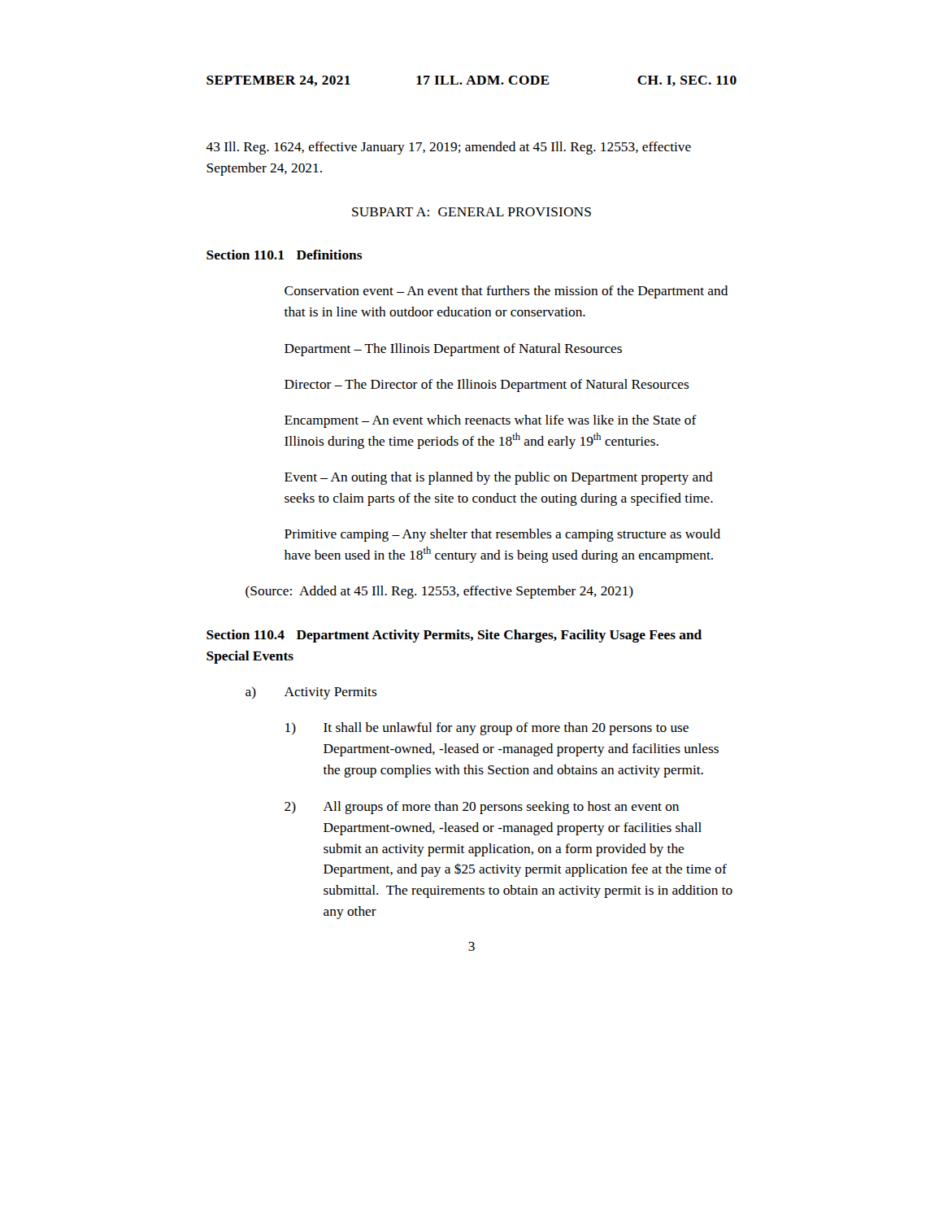SEPTEMBER 24, 2021 17 ILL. ADM. CODE CH. I, SEC. 110
43 Ill. Reg. 1624, effective January 17, 2019; amended at 45 Ill. Reg. 12553, effective September 24, 2021.
SUBPART A: GENERAL PROVISIONS
Section 110.1 Definitions
Conservation event – An event that furthers the mission of the Department and that is in line with outdoor education or conservation.
Department – The Illinois Department of Natural Resources
Director – The Director of the Illinois Department of Natural Resources
Encampment – An event which reenacts what life was like in the State of Illinois during the time periods of the 18th and early 19th centuries.
Event – An outing that is planned by the public on Department property and seeks to claim parts of the site to conduct the outing during a specified time.
Primitive camping – Any shelter that resembles a camping structure as would have been used in the 18th century and is being used during an encampment.
(Source: Added at 45 Ill. Reg. 12553, effective September 24, 2021)
Section 110.4 Department Activity Permits, Site Charges, Facility Usage Fees and Special Events
a)
Activity Permits
1)
It shall be unlawful for any group of more than 20 persons to use Department-owned, -leased or -managed property and facilities unless the group complies with this Section and obtains an activity permit.
2)
All groups of more than 20 persons seeking to host an event on Department-owned, -leased or -managed property or facilities shall submit an activity permit application, on a form provided by the Department, and pay a $25 activity permit application fee at the time of submittal. The requirements to obtain an activity permit is in addition to any other
3